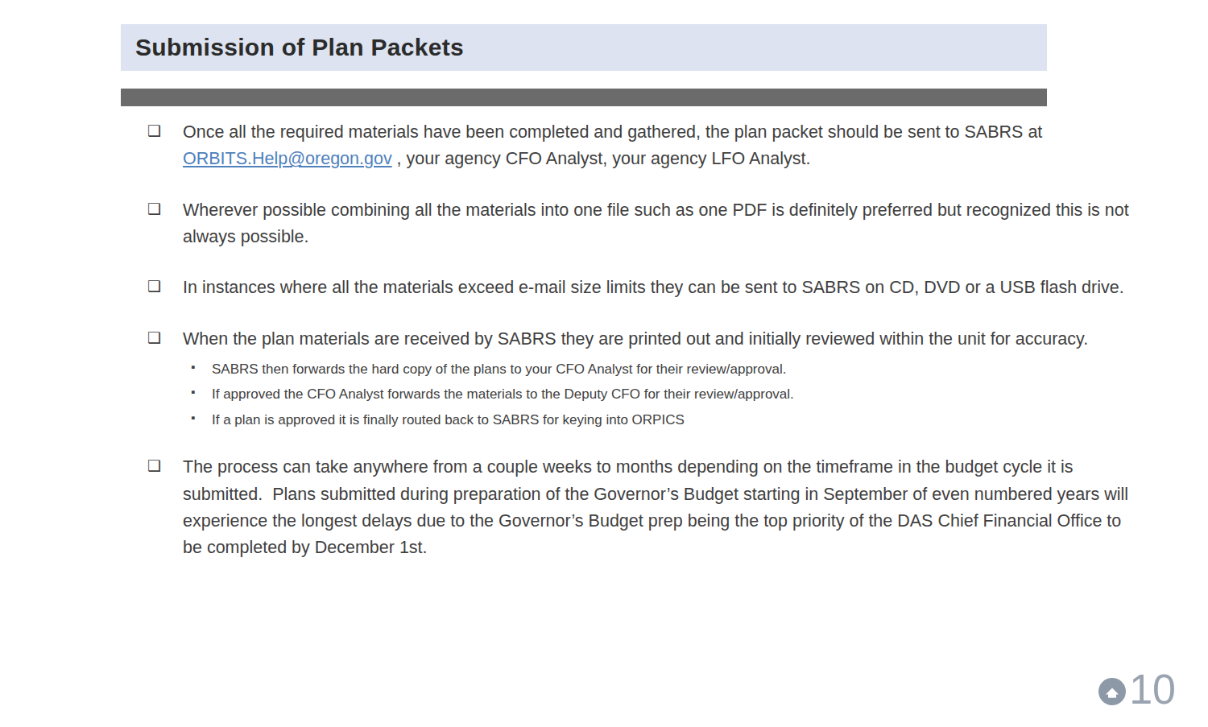Submission of Plan Packets
Once all the required materials have been completed and gathered, the plan packet should be sent to SABRS at ORBITS.Help@oregon.gov , your agency CFO Analyst, your agency LFO Analyst.
Wherever possible combining all the materials into one file such as one PDF is definitely preferred but recognized this is not always possible.
In instances where all the materials exceed e-mail size limits they can be sent to SABRS on CD, DVD or a USB flash drive.
When the plan materials are received by SABRS they are printed out and initially reviewed within the unit for accuracy.
SABRS then forwards the hard copy of the plans to your CFO Analyst for their review/approval.
If approved the CFO Analyst forwards the materials to the Deputy CFO for their review/approval.
If a plan is approved it is finally routed back to SABRS for keying into ORPICS
The process can take anywhere from a couple weeks to months depending on the timeframe in the budget cycle it is submitted. Plans submitted during preparation of the Governor’s Budget starting in September of even numbered years will experience the longest delays due to the Governor’s Budget prep being the top priority of the DAS Chief Financial Office to be completed by December 1st.
10